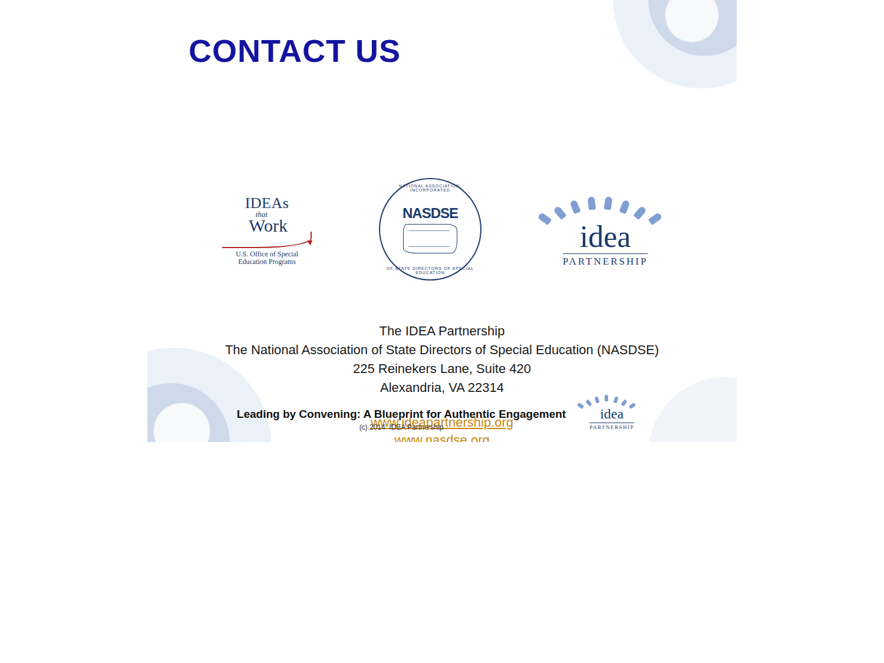CONTACT US
IDEAs that Work
U.S. Office of Special
Education Programs
National Association, Incorporated
NASDSE
Of State Directors Of Special Education
idea
PARTNERSHIP
The IDEA Partnership
The National Association of State Directors of Special Education (NASDSE)
225 Reinekers Lane, Suite 420
Alexandria, VA 22314
www.ideapartnership.org
www.nasdse.org
Leading by Convening: A Blueprint for Authentic Engagement
(c) 2014 IDEA Partnership
idea
PARTNERSHIP